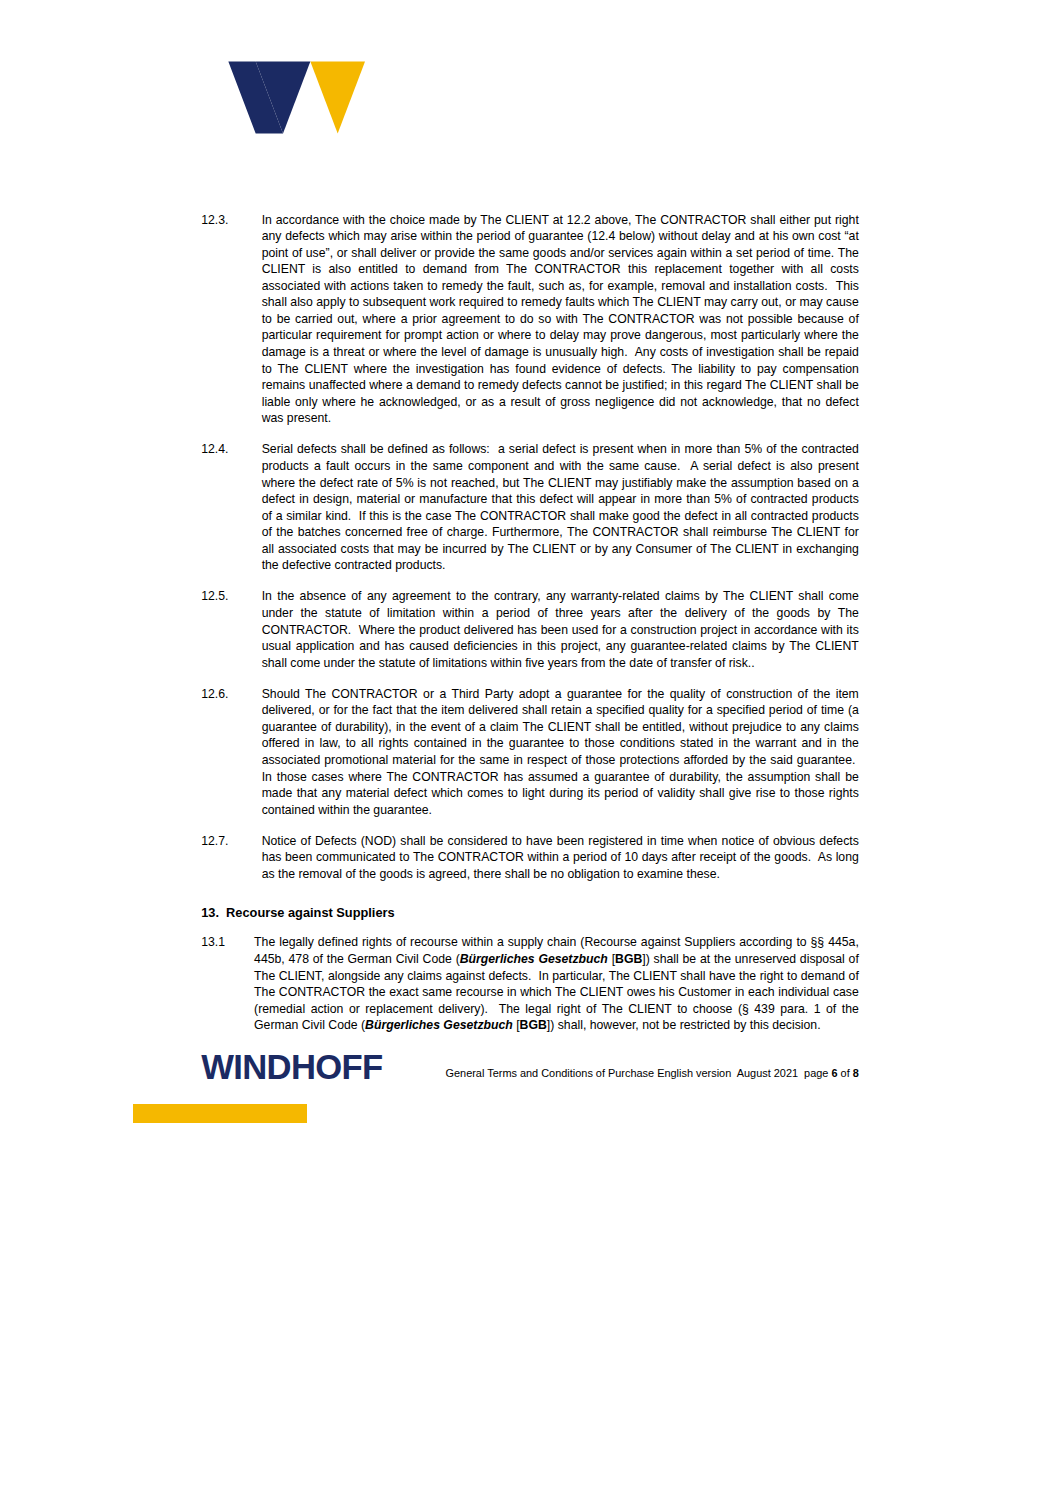12.3.
In accordance with the choice made by The CLIENT at 12.2 above, The CONTRACTOR shall either put right any defects which may arise within the period of guarantee (12.4 below) without delay and at his own cost “at point of use”, or shall deliver or provide the same goods and/or services again within a set period of time. The CLIENT is also entitled to demand from The CONTRACTOR this replacement together with all costs associated with actions taken to remedy the fault, such as, for example, removal and installation costs. This shall also apply to subsequent work required to remedy faults which The CLIENT may carry out, or may cause to be carried out, where a prior agreement to do so with The CONTRACTOR was not possible because of particular requirement for prompt action or where to delay may prove dangerous, most particularly where the damage is a threat or where the level of damage is unusually high. Any costs of investigation shall be repaid to The CLIENT where the investigation has found evidence of defects. The liability to pay compensation remains unaffected where a demand to remedy defects cannot be justified; in this regard The CLIENT shall be liable only where he acknowledged, or as a result of gross negligence did not acknowledge, that no defect was present.
12.4.
Serial defects shall be defined as follows: a serial defect is present when in more than 5% of the contracted products a fault occurs in the same component and with the same cause. A serial defect is also present where the defect rate of 5% is not reached, but The CLIENT may justifiably make the assumption based on a defect in design, material or manufacture that this defect will appear in more than 5% of contracted products of a similar kind. If this is the case The CONTRACTOR shall make good the defect in all contracted products of the batches concerned free of charge. Furthermore, The CONTRACTOR shall reimburse The CLIENT for all associated costs that may be incurred by The CLIENT or by any Consumer of The CLIENT in exchanging the defective contracted products.
12.5.
In the absence of any agreement to the contrary, any warranty-related claims by The CLIENT shall come under the statute of limitation within a period of three years after the delivery of the goods by The CONTRACTOR. Where the product delivered has been used for a construction project in accordance with its usual application and has caused deficiencies in this project, any guarantee-related claims by The CLIENT shall come under the statute of limitations within five years from the date of transfer of risk..
12.6.
Should The CONTRACTOR or a Third Party adopt a guarantee for the quality of construction of the item delivered, or for the fact that the item delivered shall retain a specified quality for a specified period of time (a guarantee of durability), in the event of a claim The CLIENT shall be entitled, without prejudice to any claims offered in law, to all rights contained in the guarantee to those conditions stated in the warrant and in the associated promotional material for the same in respect of those protections afforded by the said guarantee. In those cases where The CONTRACTOR has assumed a guarantee of durability, the assumption shall be made that any material defect which comes to light during its period of validity shall give rise to those rights contained within the guarantee.
12.7.
Notice of Defects (NOD) shall be considered to have been registered in time when notice of obvious defects has been communicated to The CONTRACTOR within a period of 10 days after receipt of the goods. As long as the removal of the goods is agreed, there shall be no obligation to examine these.
13. Recourse against Suppliers
13.1
The legally defined rights of recourse within a supply chain (Recourse against Suppliers according to §§ 445a, 445b, 478 of the German Civil Code (Bürgerliches Gesetzbuch [BGB]) shall be at the unreserved disposal of The CLIENT, alongside any claims against defects. In particular, The CLIENT shall have the right to demand of The CONTRACTOR the exact same recourse in which The CLIENT owes his Customer in each individual case (remedial action or replacement delivery). The legal right of The CLIENT to choose (§ 439 para. 1 of the German Civil Code (Bürgerliches Gesetzbuch [BGB]) shall, however, not be restricted by this decision.
WINDHOFF
General Terms and Conditions of Purchase English version August 2021 page 6 of 8